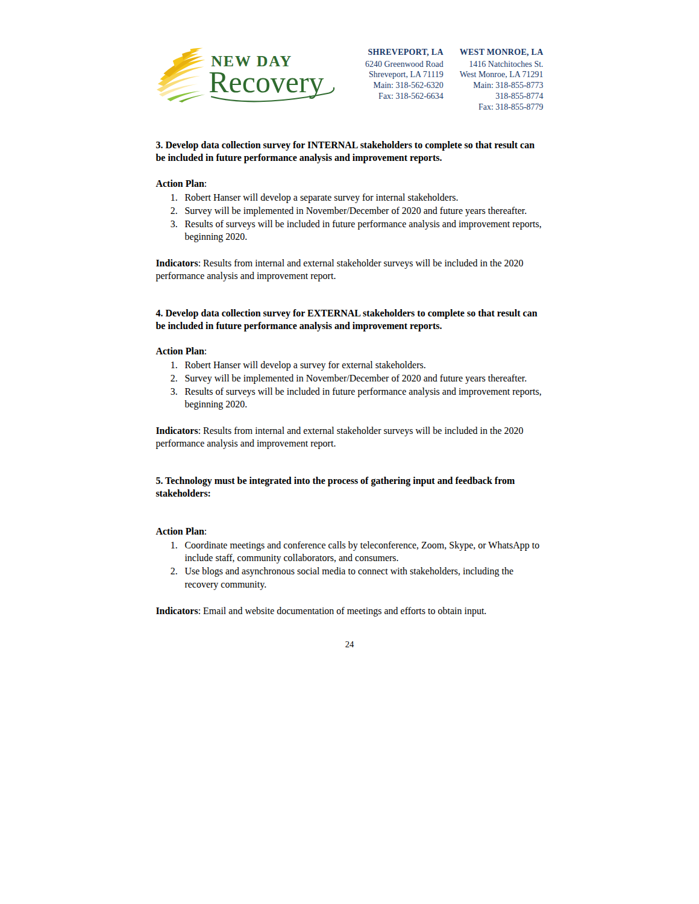NEW DAY Recovery
| SHREVEPORT, LA | WEST MONROE, LA |
| 6240 Greenwood Road | 1416 Natchitoches St. |
| Shreveport, LA 71119 | West Monroe, LA 71291 |
| Main: 318-562-6320 | Main: 318-855-8773 |
| Fax: 318-562-6634 | 318-855-8774 |
| | Fax: 318-855-8779 |
3. Develop data collection survey for INTERNAL stakeholders to complete so that result can be included in future performance analysis and improvement reports.
Action Plan:
Robert Hanser will develop a separate survey for internal stakeholders.
Survey will be implemented in November/December of 2020 and future years thereafter.
Results of surveys will be included in future performance analysis and improvement reports, beginning 2020.
Indicators: Results from internal and external stakeholder surveys will be included in the 2020 performance analysis and improvement report.
4. Develop data collection survey for EXTERNAL stakeholders to complete so that result can be included in future performance analysis and improvement reports.
Action Plan:
Robert Hanser will develop a survey for external stakeholders.
Survey will be implemented in November/December of 2020 and future years thereafter.
Results of surveys will be included in future performance analysis and improvement reports, beginning 2020.
Indicators: Results from internal and external stakeholder surveys will be included in the 2020 performance analysis and improvement report.
5. Technology must be integrated into the process of gathering input and feedback from stakeholders:
Action Plan:
Coordinate meetings and conference calls by teleconference, Zoom, Skype, or WhatsApp to include staff, community collaborators, and consumers.
Use blogs and asynchronous social media to connect with stakeholders, including the recovery community.
Indicators: Email and website documentation of meetings and efforts to obtain input.
24